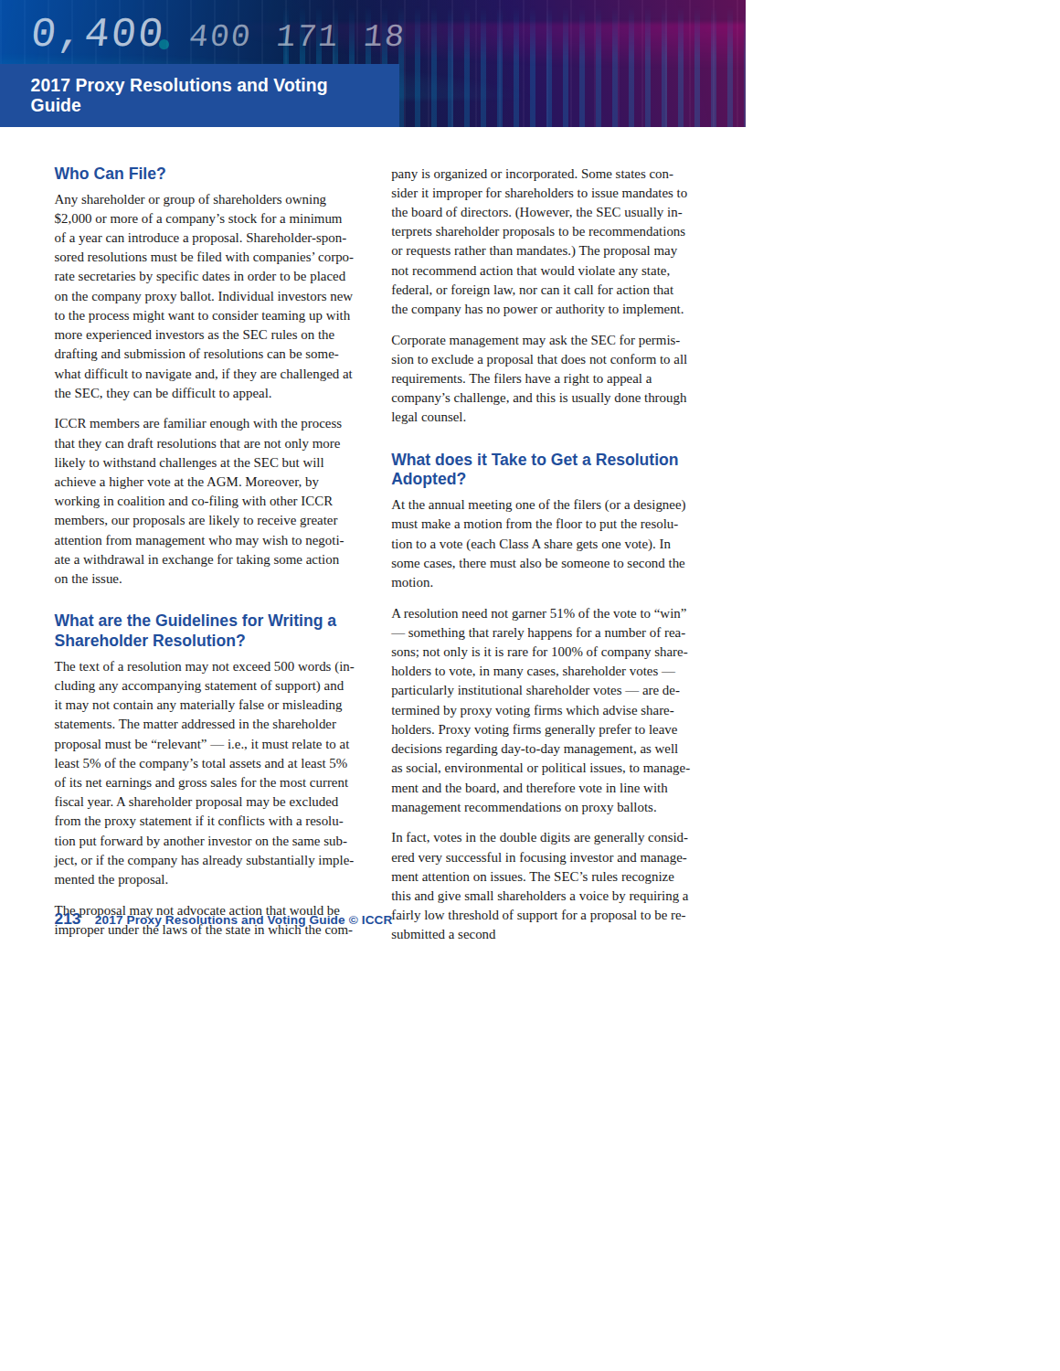0,40040017118
2017 Proxy Resolutions and Voting Guide
Who Can File?
Any shareholder or group of shareholders owning $2,000 or more of a company’s stock for a minimum of a year can introduce a proposal. Shareholder-sponsored resolutions must be filed with companies’ corporate secretaries by specific dates in order to be placed on the company proxy ballot. Individual investors new to the process might want to consider teaming up with more experienced investors as the SEC rules on the drafting and submission of resolutions can be somewhat difficult to navigate and, if they are challenged at the SEC, they can be difficult to appeal.
ICCR members are familiar enough with the process that they can draft resolutions that are not only more likely to withstand challenges at the SEC but will achieve a higher vote at the AGM. Moreover, by working in coalition and co-filing with other ICCR members, our proposals are likely to receive greater attention from management who may wish to negotiate a withdrawal in exchange for taking some action on the issue.
What are the Guidelines for Writing a Shareholder Resolution?
The text of a resolution may not exceed 500 words (including any accompanying statement of support) and it may not contain any materially false or misleading statements. The matter addressed in the shareholder proposal must be “relevant” — i.e., it must relate to at least 5% of the company’s total assets and at least 5% of its net earnings and gross sales for the most current fiscal year. A shareholder proposal may be excluded from the proxy statement if it conflicts with a resolution put forward by another investor on the same subject, or if the company has already substantially implemented the proposal.
The proposal may not advocate action that would be improper under the laws of the state in which the company is organized or incorporated. Some states consider it improper for shareholders to issue mandates to the board of directors. (However, the SEC usually interprets shareholder proposals to be recommendations or requests rather than mandates.) The proposal may not recommend action that would violate any state, federal, or foreign law, nor can it call for action that the company has no power or authority to implement.
Corporate management may ask the SEC for permission to exclude a proposal that does not conform to all requirements. The filers have a right to appeal a company’s challenge, and this is usually done through legal counsel.
What does it Take to Get a Resolution Adopted?
At the annual meeting one of the filers (or a designee) must make a motion from the floor to put the resolution to a vote (each Class A share gets one vote). In some cases, there must also be someone to second the motion.
A resolution need not garner 51% of the vote to “win” — something that rarely happens for a number of reasons; not only is it is rare for 100% of company shareholders to vote, in many cases, shareholder votes — particularly institutional shareholder votes — are determined by proxy voting firms which advise shareholders. Proxy voting firms generally prefer to leave decisions regarding day-to-day management, as well as social, environmental or political issues, to management and the board, and therefore vote in line with management recommendations on proxy ballots.
In fact, votes in the double digits are generally considered very successful in focusing investor and management attention on issues. The SEC’s rules recognize this and give small shareholders a voice by requiring a fairly low threshold of support for a proposal to be resubmitted a second
213 2017 Proxy Resolutions and Voting Guide © ICCR